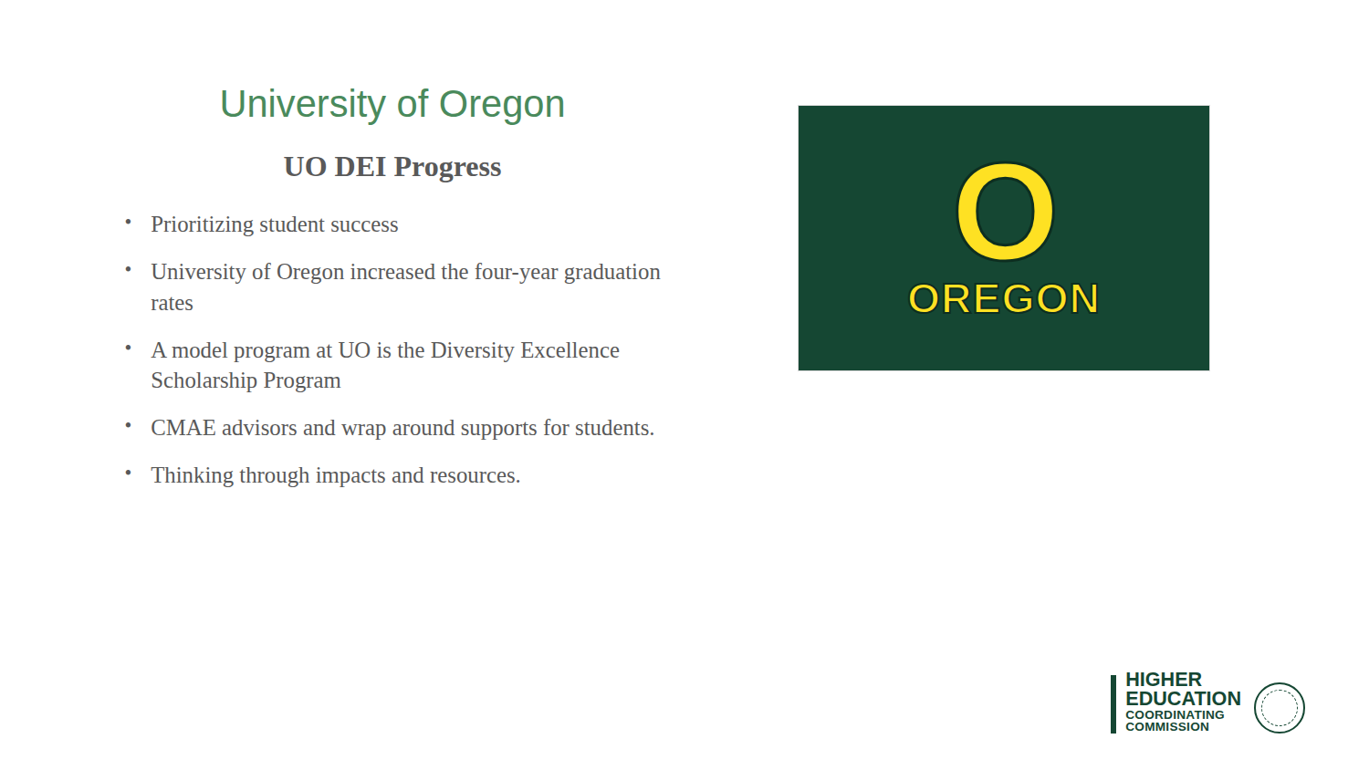University of Oregon
UO DEI Progress
Prioritizing student success
University of Oregon increased the four-year graduation rates
A model program at UO is the Diversity Excellence Scholarship Program
CMAE advisors and wrap around supports for students.
Thinking through impacts and resources.
O Oregon
Higher Education Coordinating Commission